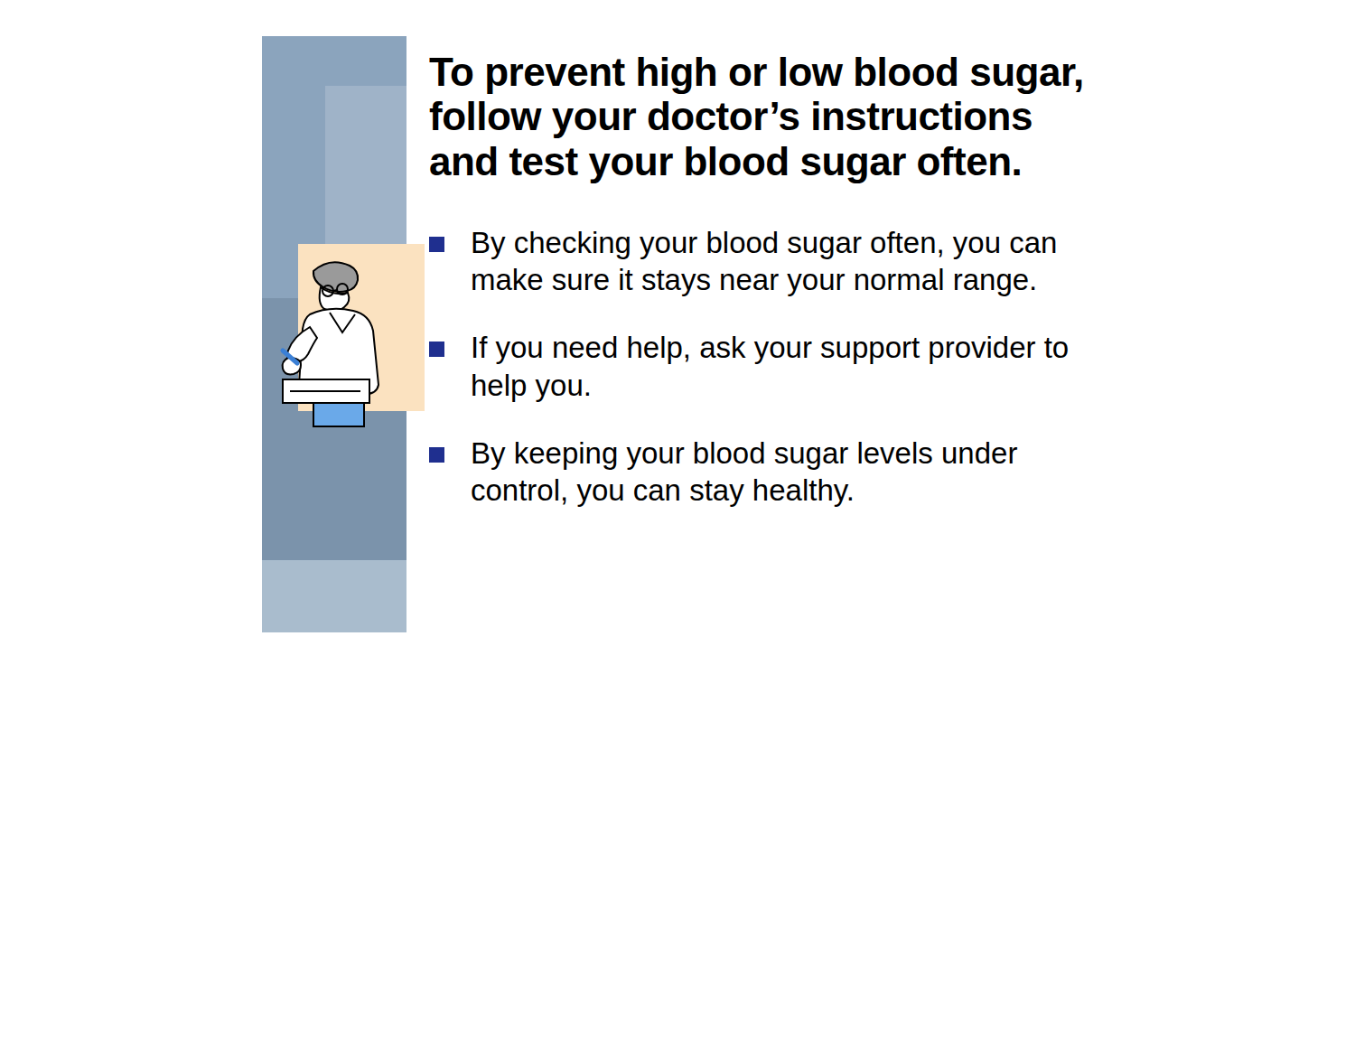To prevent high or low blood sugar, follow your doctor’s instructions and test your blood sugar often.
By checking your blood sugar often, you can make sure it stays near your normal range.
If you need help, ask your support provider to help you.
By keeping your blood sugar levels under control, you can stay healthy.